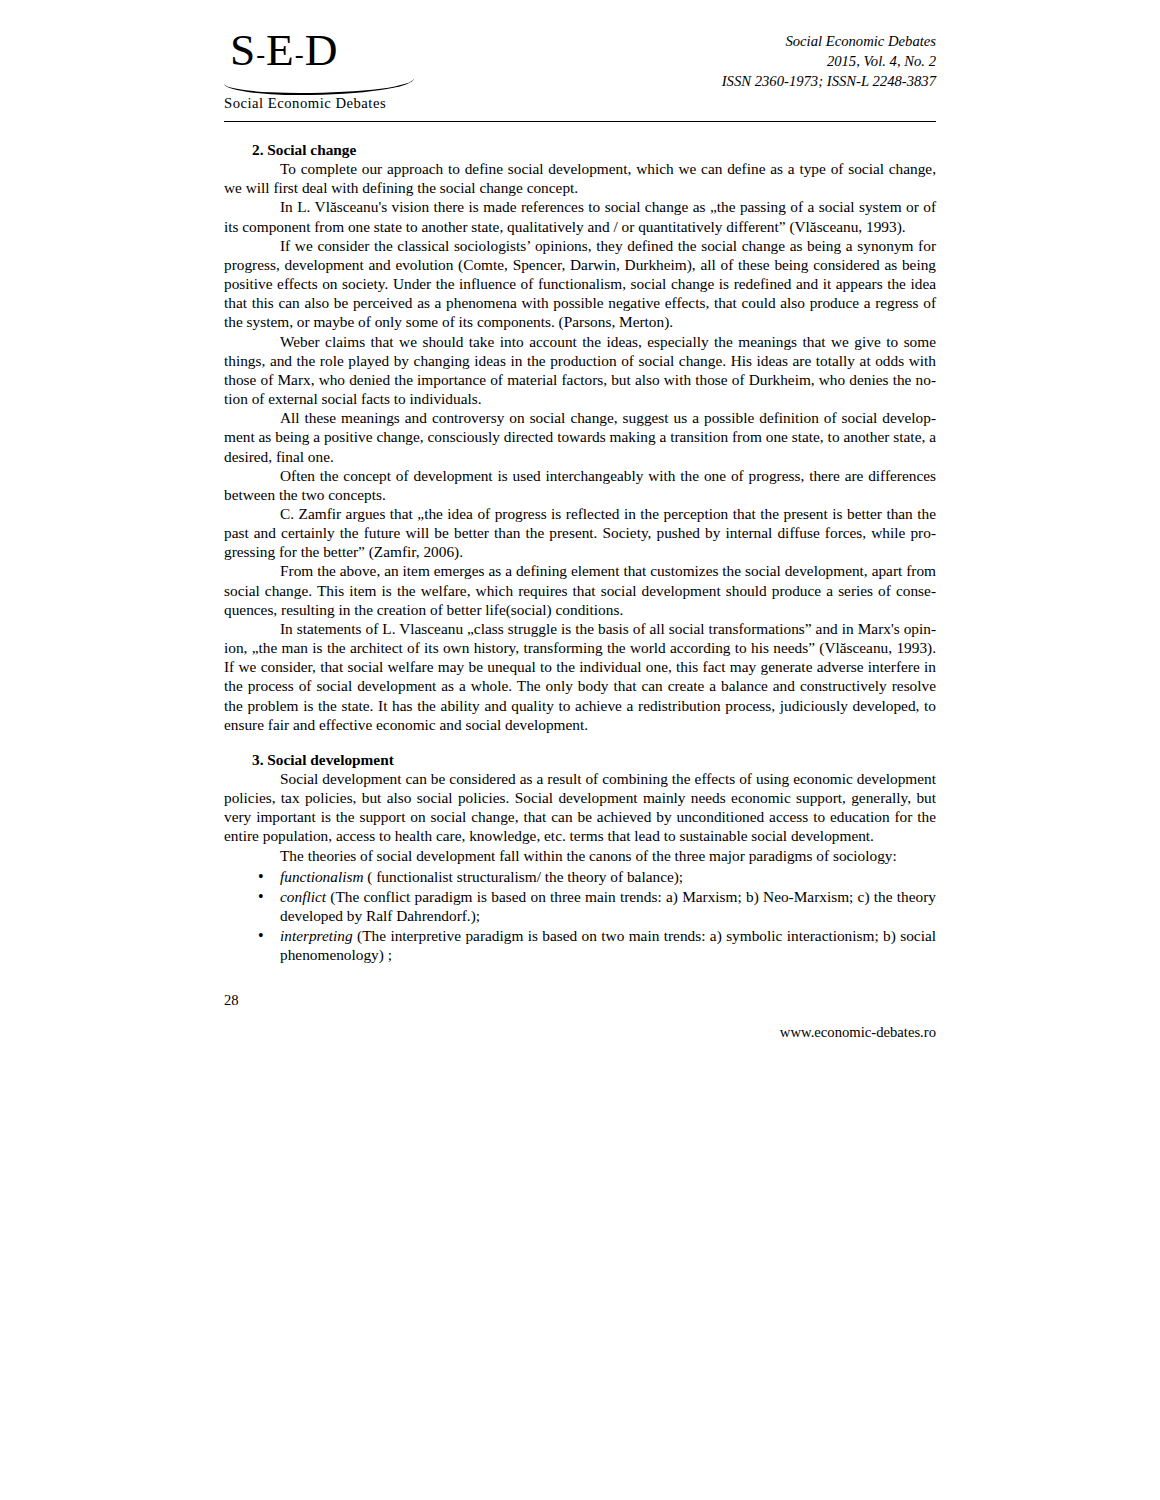S-E-D Social Economic Debates
Social Economic Debates
2015, Vol. 4, No. 2
ISSN 2360-1973; ISSN-L 2248-3837
2. Social change
To complete our approach to define social development, which we can define as a type of social change, we will first deal with defining the social change concept.
In L. Vlăsceanu's vision there is made references to social change as „the passing of a social system or of its component from one state to another state, qualitatively and / or quantitatively different” (Vlăsceanu, 1993).
If we consider the classical sociologists’ opinions, they defined the social change as being a synonym for progress, development and evolution (Comte, Spencer, Darwin, Durkheim), all of these being considered as being positive effects on society. Under the influence of functionalism, social change is redefined and it appears the idea that this can also be perceived as a phenomena with possible negative effects, that could also produce a regress of the system, or maybe of only some of its components. (Parsons, Merton).
Weber claims that we should take into account the ideas, especially the meanings that we give to some things, and the role played by changing ideas in the production of social change. His ideas are totally at odds with those of Marx, who denied the importance of material factors, but also with those of Durkheim, who denies the notion of external social facts to individuals.
All these meanings and controversy on social change, suggest us a possible definition of social development as being a positive change, consciously directed towards making a transition from one state, to another state, a desired, final one.
Often the concept of development is used interchangeably with the one of progress, there are differences between the two concepts.
C. Zamfir argues that „the idea of progress is reflected in the perception that the present is better than the past and certainly the future will be better than the present. Society, pushed by internal diffuse forces, while progressing for the better” (Zamfir, 2006).
From the above, an item emerges as a defining element that customizes the social development, apart from social change. This item is the welfare, which requires that social development should produce a series of consequences, resulting in the creation of better life(social) conditions.
In statements of L. Vlasceanu „class struggle is the basis of all social transformations” and in Marx's opinion, „the man is the architect of its own history, transforming the world according to his needs” (Vlăsceanu, 1993). If we consider, that social welfare may be unequal to the individual one, this fact may generate adverse interfere in the process of social development as a whole. The only body that can create a balance and constructively resolve the problem is the state. It has the ability and quality to achieve a redistribution process, judiciously developed, to ensure fair and effective economic and social development.
3. Social development
Social development can be considered as a result of combining the effects of using economic development policies, tax policies, but also social policies. Social development mainly needs economic support, generally, but very important is the support on social change, that can be achieved by unconditioned access to education for the entire population, access to health care, knowledge, etc. terms that lead to sustainable social development.
The theories of social development fall within the canons of the three major paradigms of sociology:
functionalism ( functionalist structuralism/ the theory of balance);
conflict (The conflict paradigm is based on three main trends: a) Marxism; b) Neo-Marxism; c) the theory developed by Ralf Dahrendorf.);
interpreting (The interpretive paradigm is based on two main trends: a) symbolic interactionism; b) social phenomenology) ;
28
www.economic-debates.ro